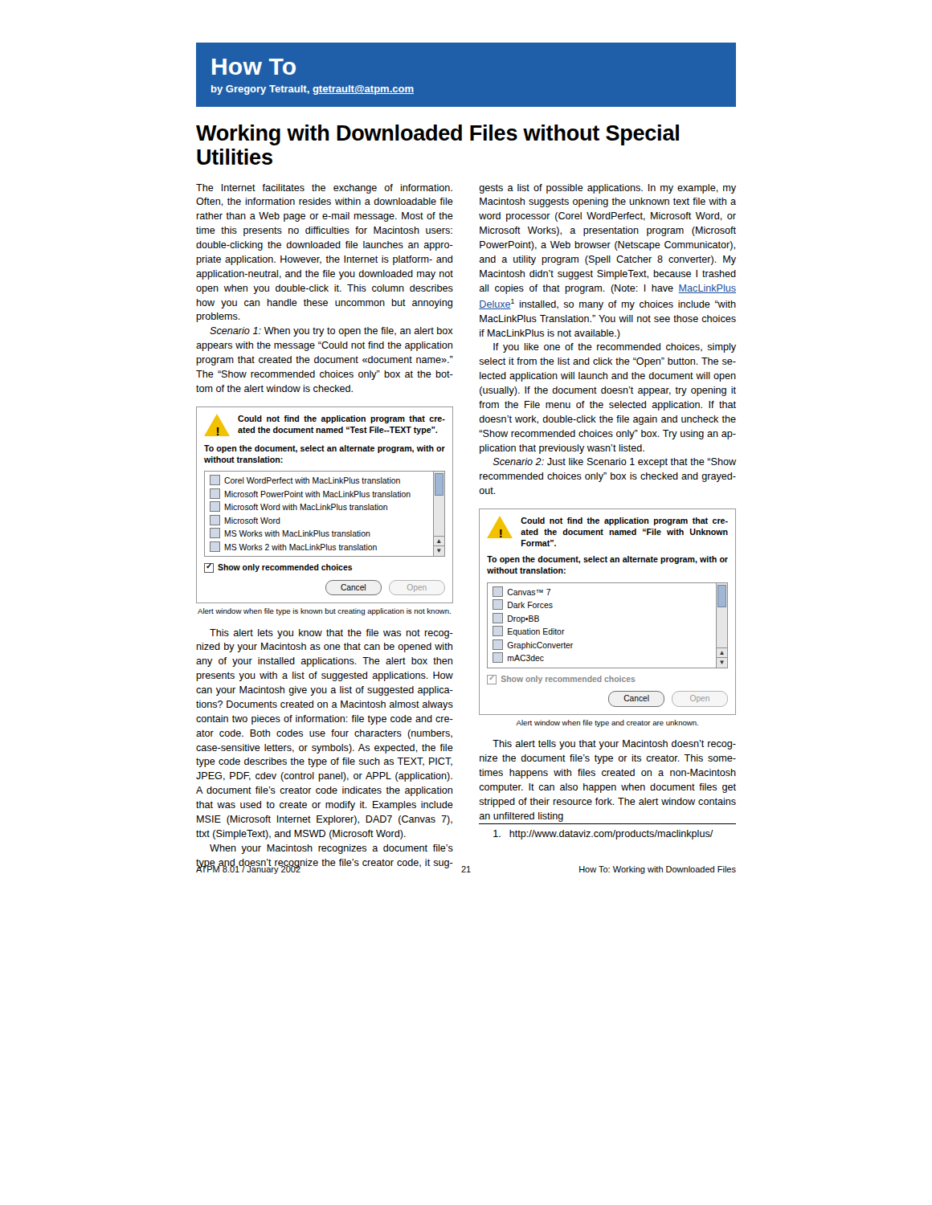How To
by Gregory Tetrault, gtetrault@atpm.com
Working with Downloaded Files without Special Utilities
The Internet facilitates the exchange of information. Often, the information resides within a downloadable file rather than a Web page or e-mail message. Most of the time this presents no difficulties for Macintosh users: double-clicking the downloaded file launches an appropriate application. However, the Internet is platform- and application-neutral, and the file you downloaded may not open when you double-click it. This column describes how you can handle these uncommon but annoying problems.
Scenario 1: When you try to open the file, an alert box appears with the message “Could not find the application program that created the document «document name».” The “Show recommended choices only” box at the bottom of the alert window is checked.
!
Could not find the application program that created the document named “Test File--TEXT type”.
To open the document, select an alternate program, with or without translation:
Corel WordPerfect with MacLinkPlus translation
Microsoft PowerPoint with MacLinkPlus translation
Microsoft Word with MacLinkPlus translation
Microsoft Word
MS Works with MacLinkPlus translation
MS Works 2 with MacLinkPlus translation
▲
▼
Show only recommended choices
Cancel Open
Alert window when file type is known but creating application is not known.
This alert lets you know that the file was not recognized by your Macintosh as one that can be opened with any of your installed applications. The alert box then presents you with a list of suggested applications. How can your Macintosh give you a list of suggested applications? Documents created on a Macintosh almost always contain two pieces of information: file type code and creator code. Both codes use four characters (numbers, case-sensitive letters, or symbols). As expected, the file type code describes the type of file such as TEXT, PICT, JPEG, PDF, cdev (control panel), or APPL (application). A document file’s creator code indicates the application that was used to create or modify it. Examples include MSIE (Microsoft Internet Explorer), DAD7 (Canvas 7), ttxt (SimpleText), and MSWD (Microsoft Word).
When your Macintosh recognizes a document file’s type and doesn’t recognize the file’s creator code, it suggests a list of possible applications. In my example, my Macintosh suggests opening the unknown text file with a word processor (Corel WordPerfect, Microsoft Word, or Microsoft Works), a presentation program (Microsoft PowerPoint), a Web browser (Netscape Communicator), and a utility program (Spell Catcher 8 converter). My Macintosh didn’t suggest SimpleText, because I trashed all copies of that program. (Note: I have MacLinkPlus Deluxe1 installed, so many of my choices include “with MacLinkPlus Translation.” You will not see those choices if MacLinkPlus is not available.)
If you like one of the recommended choices, simply select it from the list and click the “Open” button. The selected application will launch and the document will open (usually). If the document doesn’t appear, try opening it from the File menu of the selected application. If that doesn’t work, double-click the file again and uncheck the “Show recommended choices only” box. Try using an application that previously wasn’t listed.
Scenario 2: Just like Scenario 1 except that the “Show recommended choices only” box is checked and grayed-out.
!
Could not find the application program that created the document named “File with Unknown Format”.
To open the document, select an alternate program, with or without translation:
Canvas™ 7
Dark Forces
Drop•BB
Equation Editor
GraphicConverter
mAC3dec
▲
▼
Show only recommended choices
Cancel Open
Alert window when file type and creator are unknown.
This alert tells you that your Macintosh doesn’t recognize the document file’s type or its creator. This sometimes happens with files created on a non-Macintosh computer. It can also happen when document files get stripped of their resource fork. The alert window contains an unfiltered listing
1. http://www.dataviz.com/products/maclinkplus/
ATPM 8.01 / January 2002
21
How To: Working with Downloaded Files